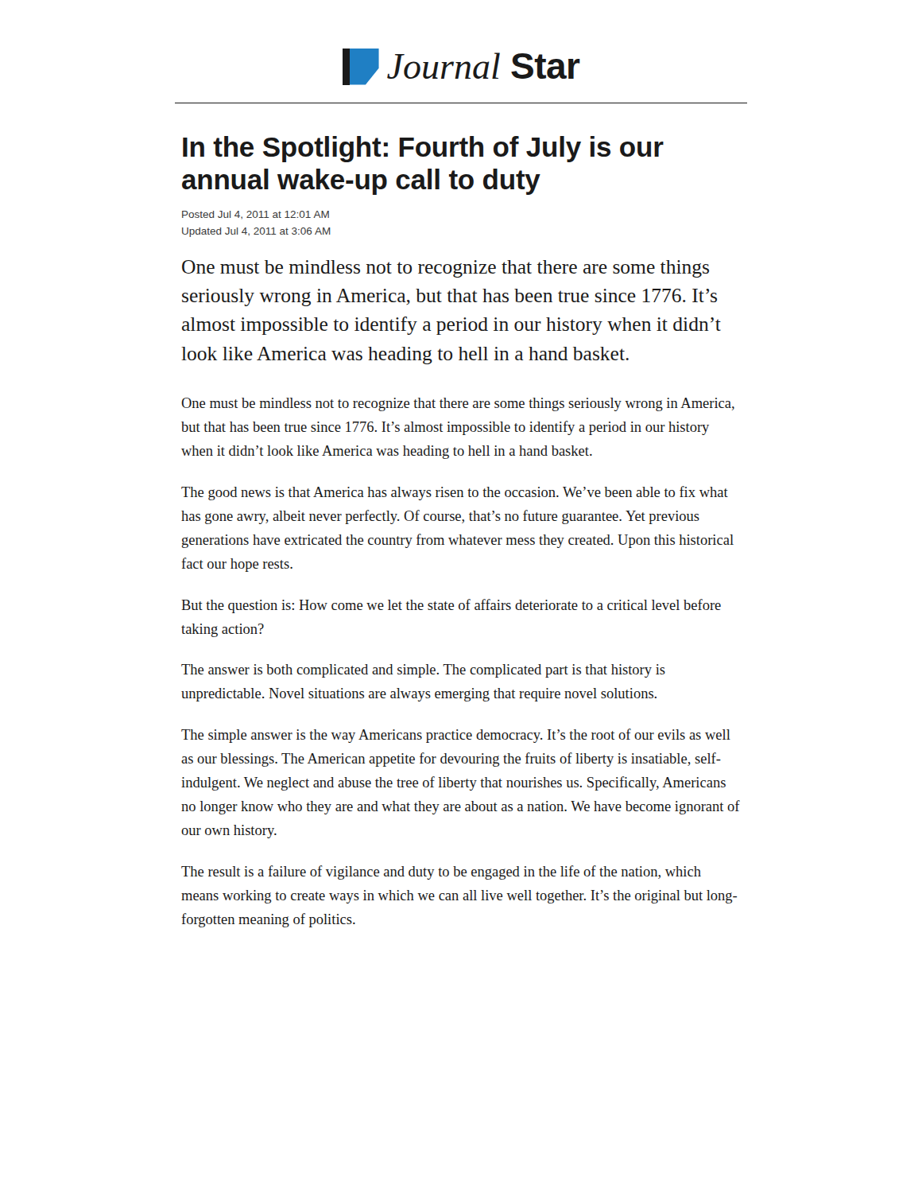Journal Star
In the Spotlight: Fourth of July is our annual wake-up call to duty
Posted Jul 4, 2011 at 12:01 AM
Updated Jul 4, 2011 at 3:06 AM
One must be mindless not to recognize that there are some things seriously wrong in America, but that has been true since 1776. It’s almost impossible to identify a period in our history when it didn’t look like America was heading to hell in a hand basket.
One must be mindless not to recognize that there are some things seriously wrong in America, but that has been true since 1776. It’s almost impossible to identify a period in our history when it didn’t look like America was heading to hell in a hand basket.
The good news is that America has always risen to the occasion. We’ve been able to fix what has gone awry, albeit never perfectly. Of course, that’s no future guarantee. Yet previous generations have extricated the country from whatever mess they created. Upon this historical fact our hope rests.
But the question is: How come we let the state of affairs deteriorate to a critical level before taking action?
The answer is both complicated and simple. The complicated part is that history is unpredictable. Novel situations are always emerging that require novel solutions.
The simple answer is the way Americans practice democracy. It’s the root of our evils as well as our blessings. The American appetite for devouring the fruits of liberty is insatiable, self-indulgent. We neglect and abuse the tree of liberty that nourishes us. Specifically, Americans no longer know who they are and what they are about as a nation. We have become ignorant of our own history.
The result is a failure of vigilance and duty to be engaged in the life of the nation, which means working to create ways in which we can all live well together. It’s the original but long-forgotten meaning of politics.